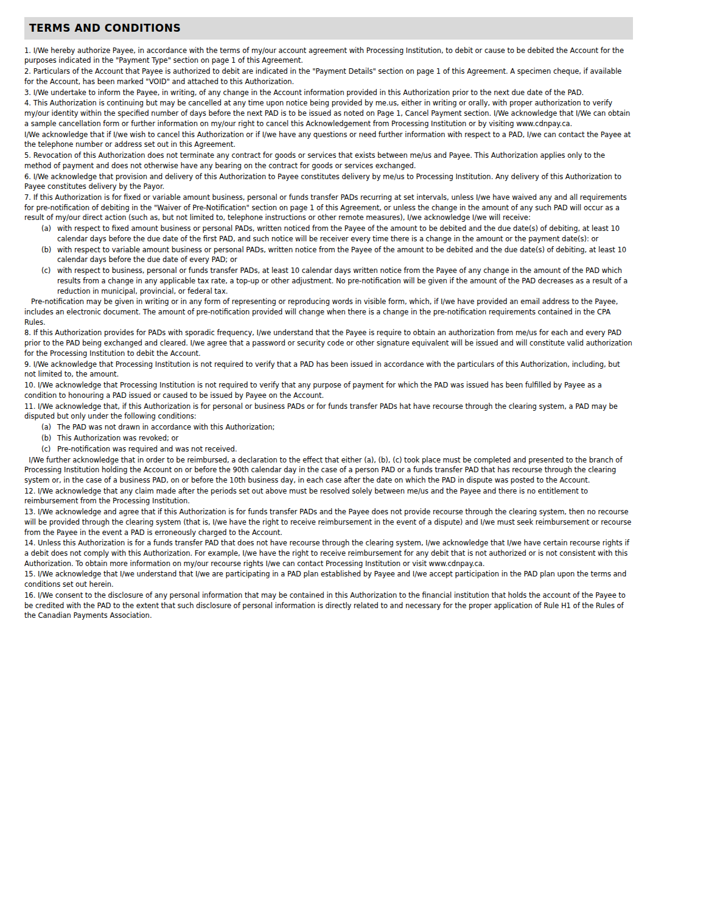TERMS AND CONDITIONS
1. I/We hereby authorize Payee, in accordance with the terms of my/our account agreement with Processing Institution, to debit or cause to be debited the Account for the purposes indicated in the "Payment Type" section on page 1 of this Agreement.
2. Particulars of the Account that Payee is authorized to debit are indicated in the "Payment Details" section on page 1 of this Agreement. A specimen cheque, if available for the Account, has been marked "VOID" and attached to this Authorization.
3. I/We undertake to inform the Payee, in writing, of any change in the Account information provided in this Authorization prior to the next due date of the PAD.
4. This Authorization is continuing but may be cancelled at any time upon notice being provided by me.us, either in writing or orally, with proper authorization to verify my/our identity within the specified number of days before the next PAD is to be issued as noted on Page 1, Cancel Payment section. I/We acknowledge that I/We can obtain a sample cancellation form or further information on my/our right to cancel this Acknowledgement from Processing Institution or by visiting www.cdnpay.ca.
I/We acknowledge that if I/we wish to cancel this Authorization or if I/we have any questions or need further information with respect to a PAD, I/we can contact the Payee at the telephone number or address set out in this Agreement.
5. Revocation of this Authorization does not terminate any contract for goods or services that exists between me/us and Payee. This Authorization applies only to the method of payment and does not otherwise have any bearing on the contract for goods or services exchanged.
6. I/We acknowledge that provision and delivery of this Authorization to Payee constitutes delivery by me/us to Processing Institution. Any delivery of this Authorization to Payee constitutes delivery by the Payor.
7. If this Authorization is for fixed or variable amount business, personal or funds transfer PADs recurring at set intervals, unless I/we have waived any and all requirements for pre-notification of debiting in the "Waiver of Pre-Notification" section on page 1 of this Agreement, or unless the change in the amount of any such PAD will occur as a result of my/our direct action (such as, but not limited to, telephone instructions or other remote measures), I/we acknowledge I/we will receive:
(a) with respect to fixed amount business or personal PADs, written noticed from the Payee of the amount to be debited and the due date(s) of debiting, at least 10 calendar days before the due date of the first PAD, and such notice will be receiver every time there is a change in the amount or the payment date(s): or
(b) with respect to variable amount business or personal PADs, written notice from the Payee of the amount to be debited and the due date(s) of debiting, at least 10 calendar days before the due date of every PAD; or
(c) with respect to business, personal or funds transfer PADs, at least 10 calendar days written notice from the Payee of any change in the amount of the PAD which results from a change in any applicable tax rate, a top-up or other adjustment. No pre-notification will be given if the amount of the PAD decreases as a result of a reduction in municipal, provincial, or federal tax.
Pre-notification may be given in writing or in any form of representing or reproducing words in visible form, which, if I/we have provided an email address to the Payee, includes an electronic document. The amount of pre-notification provided will change when there is a change in the pre-notification requirements contained in the CPA Rules.
8. If this Authorization provides for PADs with sporadic frequency, I/we understand that the Payee is require to obtain an authorization from me/us for each and every PAD prior to the PAD being exchanged and cleared. I/we agree that a password or security code or other signature equivalent will be issued and will constitute valid authorization for the Processing Institution to debit the Account.
9. I/We acknowledge that Processing Institution is not required to verify that a PAD has been issued in accordance with the particulars of this Authorization, including, but not limited to, the amount.
10. I/We acknowledge that Processing Institution is not required to verify that any purpose of payment for which the PAD was issued has been fulfilled by Payee as a condition to honouring a PAD issued or caused to be issued by Payee on the Account.
11. I/We acknowledge that, if this Authorization is for personal or business PADs or for funds transfer PADs hat have recourse through the clearing system, a PAD may be disputed but only under the following conditions:
(a) The PAD was not drawn in accordance with this Authorization;
(b) This Authorization was revoked; or
(c) Pre-notification was required and was not received.
I/We further acknowledge that in order to be reimbursed, a declaration to the effect that either (a), (b), (c) took place must be completed and presented to the branch of Processing Institution holding the Account on or before the 90th calendar day in the case of a person PAD or a funds transfer PAD that has recourse through the clearing system or, in the case of a business PAD, on or before the 10th business day, in each case after the date on which the PAD in dispute was posted to the Account.
12. I/We acknowledge that any claim made after the periods set out above must be resolved solely between me/us and the Payee and there is no entitlement to reimbursement from the Processing Institution.
13. I/We acknowledge and agree that if this Authorization is for funds transfer PADs and the Payee does not provide recourse through the clearing system, then no recourse will be provided through the clearing system (that is, I/we have the right to receive reimbursement in the event of a dispute) and I/we must seek reimbursement or recourse from the Payee in the event a PAD is erroneously charged to the Account.
14. Unless this Authorization is for a funds transfer PAD that does not have recourse through the clearing system, I/we acknowledge that I/we have certain recourse rights if a debit does not comply with this Authorization. For example, I/we have the right to receive reimbursement for any debit that is not authorized or is not consistent with this Authorization. To obtain more information on my/our recourse rights I/we can contact Processing Institution or visit www.cdnpay.ca.
15. I/We acknowledge that I/we understand that I/we are participating in a PAD plan established by Payee and I/we accept participation in the PAD plan upon the terms and conditions set out herein.
16. I/We consent to the disclosure of any personal information that may be contained in this Authorization to the financial institution that holds the account of the Payee to be credited with the PAD to the extent that such disclosure of personal information is directly related to and necessary for the proper application of Rule H1 of the Rules of the Canadian Payments Association.